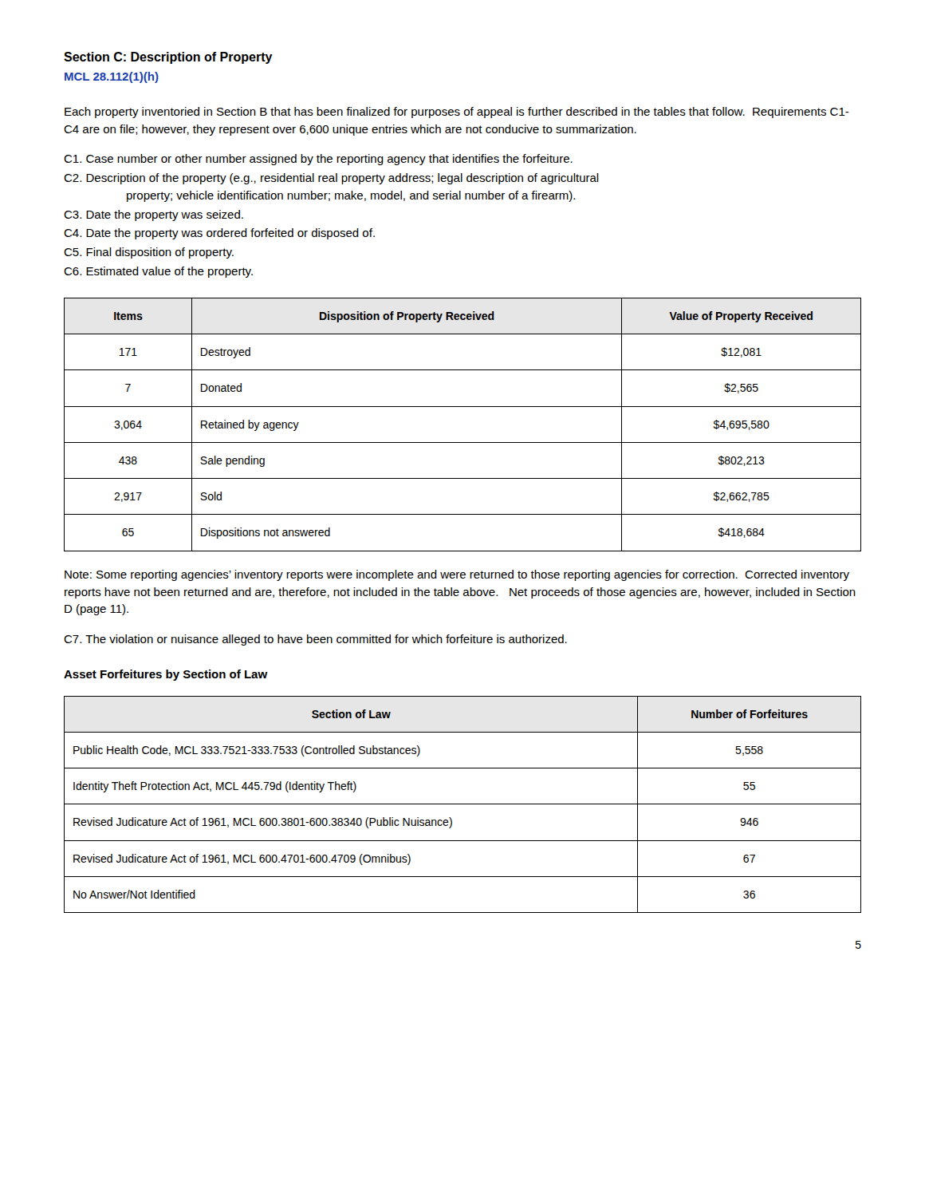Section C: Description of Property
MCL 28.112(1)(h)
Each property inventoried in Section B that has been finalized for purposes of appeal is further described in the tables that follow. Requirements C1-C4 are on file; however, they represent over 6,600 unique entries which are not conducive to summarization.
C1. Case number or other number assigned by the reporting agency that identifies the forfeiture.
C2. Description of the property (e.g., residential real property address; legal description of agriculturalproperty; vehicle identification number; make, model, and serial number of a firearm).
C3. Date the property was seized.
C4. Date the property was ordered forfeited or disposed of.
C5. Final disposition of property.
C6. Estimated value of the property.
| Items | Disposition of Property Received | Value of Property Received |
| --- | --- | --- |
| 171 | Destroyed | $12,081 |
| 7 | Donated | $2,565 |
| 3,064 | Retained by agency | $4,695,580 |
| 438 | Sale pending | $802,213 |
| 2,917 | Sold | $2,662,785 |
| 65 | Dispositions not answered | $418,684 |
Note: Some reporting agencies’ inventory reports were incomplete and were returned to those reporting agencies for correction. Corrected inventory reports have not been returned and are, therefore, not included in the table above. Net proceeds of those agencies are, however, included in Section D (page 11).
C7. The violation or nuisance alleged to have been committed for which forfeiture is authorized.
Asset Forfeitures by Section of Law
| Section of Law | Number of Forfeitures |
| --- | --- |
| Public Health Code, MCL 333.7521-333.7533 (Controlled Substances) | 5,558 |
| Identity Theft Protection Act, MCL 445.79d (Identity Theft) | 55 |
| Revised Judicature Act of 1961, MCL 600.3801-600.38340 (Public Nuisance) | 946 |
| Revised Judicature Act of 1961, MCL 600.4701-600.4709 (Omnibus) | 67 |
| No Answer/Not Identified | 36 |
5